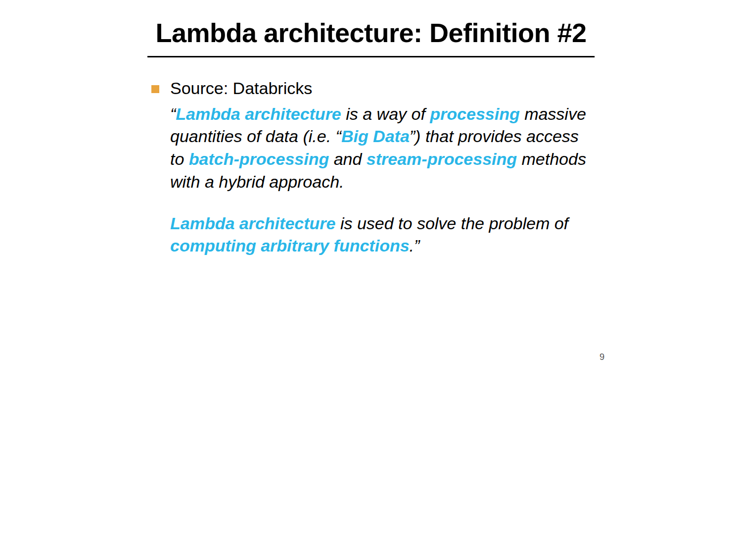Lambda architecture: Definition #2
Source: Databricks
“Lambda architecture is a way of processing massive quantities of data (i.e. “Big Data”) that provides access to batch-processing and stream-processing methods with a hybrid approach.
Lambda architecture is used to solve the problem of computing arbitrary functions.”
9